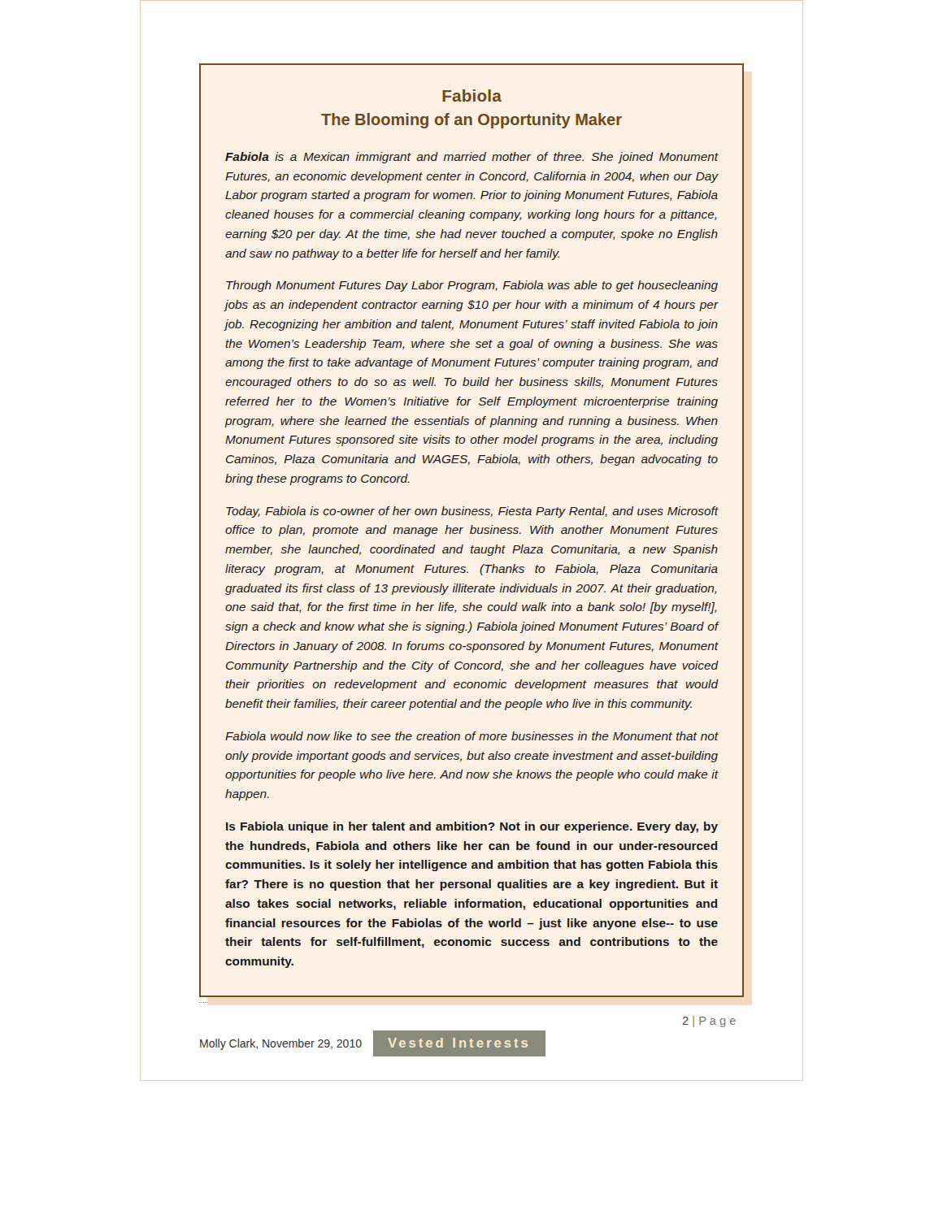Fabiola
The Blooming of an Opportunity Maker
Fabiola is a Mexican immigrant and married mother of three. She joined Monument Futures, an economic development center in Concord, California in 2004, when our Day Labor program started a program for women. Prior to joining Monument Futures, Fabiola cleaned houses for a commercial cleaning company, working long hours for a pittance, earning $20 per day. At the time, she had never touched a computer, spoke no English and saw no pathway to a better life for herself and her family.
Through Monument Futures Day Labor Program, Fabiola was able to get housecleaning jobs as an independent contractor earning $10 per hour with a minimum of 4 hours per job. Recognizing her ambition and talent, Monument Futures’ staff invited Fabiola to join the Women’s Leadership Team, where she set a goal of owning a business. She was among the first to take advantage of Monument Futures’ computer training program, and encouraged others to do so as well. To build her business skills, Monument Futures referred her to the Women’s Initiative for Self Employment microenterprise training program, where she learned the essentials of planning and running a business. When Monument Futures sponsored site visits to other model programs in the area, including Caminos, Plaza Comunitaria and WAGES, Fabiola, with others, began advocating to bring these programs to Concord.
Today, Fabiola is co-owner of her own business, Fiesta Party Rental, and uses Microsoft office to plan, promote and manage her business. With another Monument Futures member, she launched, coordinated and taught Plaza Comunitaria, a new Spanish literacy program, at Monument Futures. (Thanks to Fabiola, Plaza Comunitaria graduated its first class of 13 previously illiterate individuals in 2007. At their graduation, one said that, for the first time in her life, she could walk into a bank solo! [by myself!], sign a check and know what she is signing.) Fabiola joined Monument Futures’ Board of Directors in January of 2008. In forums co-sponsored by Monument Futures, Monument Community Partnership and the City of Concord, she and her colleagues have voiced their priorities on redevelopment and economic development measures that would benefit their families, their career potential and the people who live in this community.
Fabiola would now like to see the creation of more businesses in the Monument that not only provide important goods and services, but also create investment and asset-building opportunities for people who live here. And now she knows the people who could make it happen.
Is Fabiola unique in her talent and ambition? Not in our experience. Every day, by the hundreds, Fabiola and others like her can be found in our under-resourced communities. Is it solely her intelligence and ambition that has gotten Fabiola this far? There is no question that her personal qualities are a key ingredient. But it also takes social networks, reliable information, educational opportunities and financial resources for the Fabiolas of the world – just like anyone else-- to use their talents for self-fulfillment, economic success and contributions to the community.
2 | P a g e
Molly Clark, November 29, 2010 Vested Interests